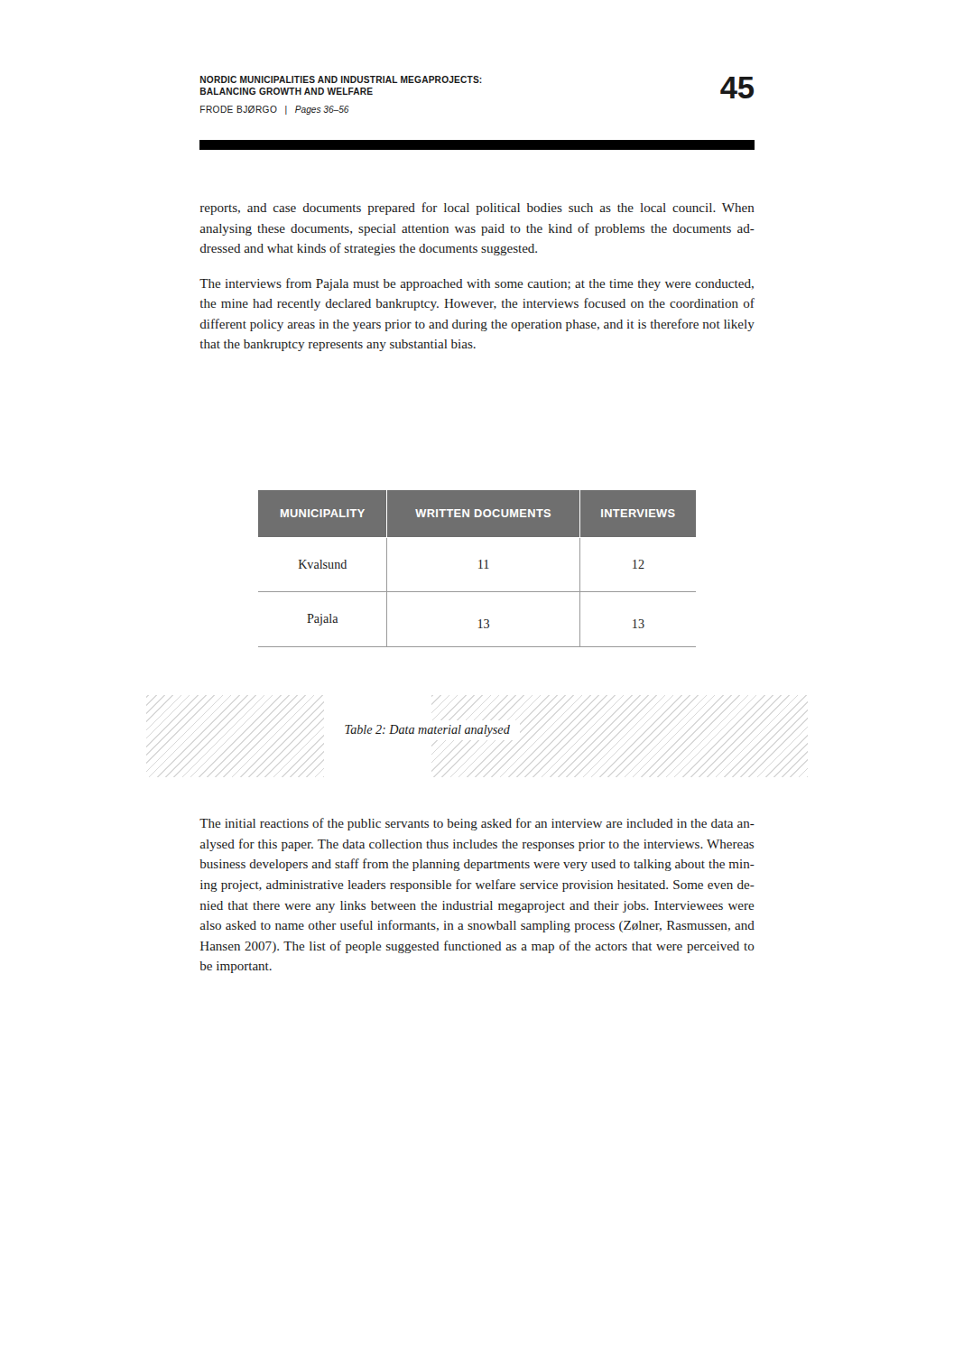Nordic Municipalities and Industrial Megaprojects:
Balancing Growth and Welfare
Frode Bjørgo | Pages 36–56
45
reports, and case documents prepared for local political bodies such as the local council. When analysing these documents, special attention was paid to the kind of problems the documents addressed and what kinds of strategies the documents suggested.
The interviews from Pajala must be approached with some caution; at the time they were conducted, the mine had recently declared bankruptcy. However, the interviews focused on the coordination of different policy areas in the years prior to and during the operation phase, and it is therefore not likely that the bankruptcy represents any substantial bias.
| Municipality | Written documents | Interviews |
| --- | --- | --- |
| Kvalsund | 11 | 12 |
| Pajala | 13 | 13 |
Table 2: Data material analysed
The initial reactions of the public servants to being asked for an interview are included in the data analysed for this paper. The data collection thus includes the responses prior to the interviews. Whereas business developers and staff from the planning departments were very used to talking about the mining project, administrative leaders responsible for welfare service provision hesitated. Some even denied that there were any links between the industrial megaproject and their jobs. Interviewees were also asked to name other useful informants, in a snowball sampling process (Zølner, Rasmussen, and Hansen 2007). The list of people suggested functioned as a map of the actors that were perceived to be important.